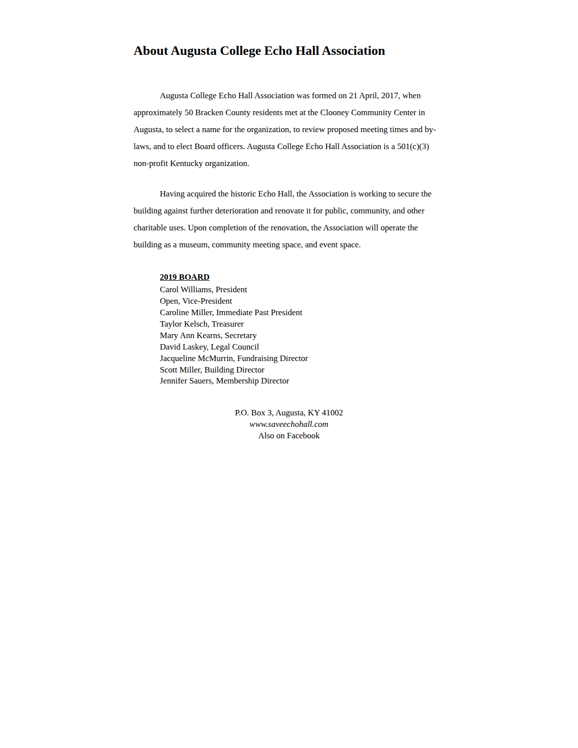About Augusta College Echo Hall Association
Augusta College Echo Hall Association was formed on 21 April, 2017, when approximately 50 Bracken County residents met at the Clooney Community Center in Augusta, to select a name for the organization, to review proposed meeting times and by-laws, and to elect Board officers. Augusta College Echo Hall Association is a 501(c)(3) non-profit Kentucky organization.
Having acquired the historic Echo Hall, the Association is working to secure the building against further deterioration and renovate it for public, community, and other charitable uses. Upon completion of the renovation, the Association will operate the building as a museum, community meeting space, and event space.
2019 BOARD
Carol Williams, President
Open, Vice-President
Caroline Miller, Immediate Past President
Taylor Kelsch, Treasurer
Mary Ann Kearns, Secretary
David Laskey, Legal Council
Jacqueline McMurrin, Fundraising Director
Scott Miller, Building Director
Jennifer Sauers, Membership Director
P.O. Box 3, Augusta, KY 41002
www.saveechohall.com
Also on Facebook